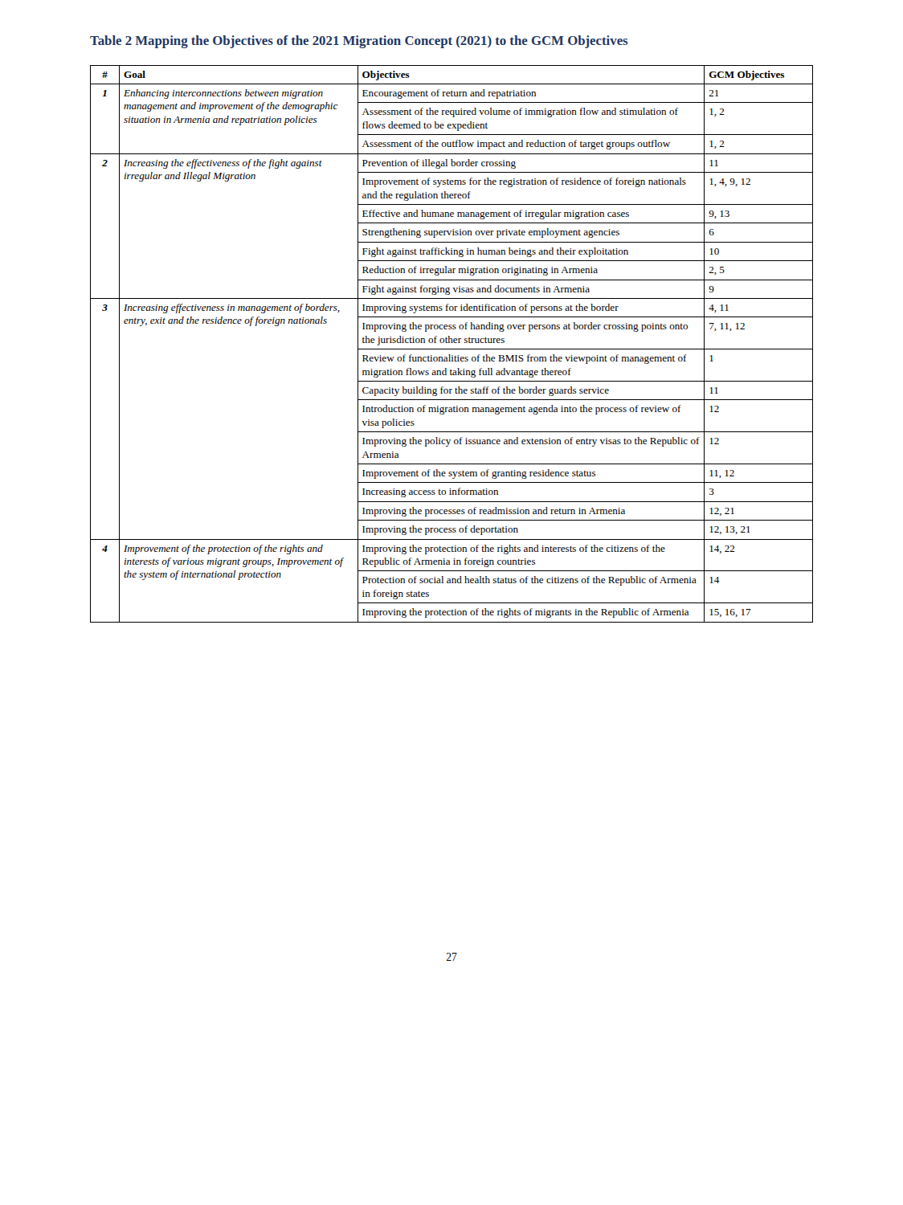Table 2 Mapping the Objectives of the 2021 Migration Concept (2021) to the GCM Objectives
| # | Goal | Objectives | GCM Objectives |
| --- | --- | --- | --- |
| 1 | Enhancing interconnections between migration management and improvement of the demographic situation in Armenia and repatriation policies | Encouragement of return and repatriation | 21 |
| Assessment of the required volume of immigration flow and stimulation of flows deemed to be expedient | 1, 2 |
| Assessment of the outflow impact and reduction of target groups outflow | 1, 2 |
| 2 | Increasing the effectiveness of the fight against irregular and Illegal Migration | Prevention of illegal border crossing | 11 |
| Improvement of systems for the registration of residence of foreign nationals and the regulation thereof | 1, 4, 9, 12 |
| Effective and humane management of irregular migration cases | 9, 13 |
| Strengthening supervision over private employment agencies | 6 |
| Fight against trafficking in human beings and their exploitation | 10 |
| Reduction of irregular migration originating in Armenia | 2, 5 |
| Fight against forging visas and documents in Armenia | 9 |
| 3 | Increasing effectiveness in management of borders, entry, exit and the residence of foreign nationals | Improving systems for identification of persons at the border | 4, 11 |
| Improving the process of handing over persons at border crossing points onto the jurisdiction of other structures | 7, 11, 12 |
| Review of functionalities of the BMIS from the viewpoint of management of migration flows and taking full advantage thereof | 1 |
| Capacity building for the staff of the border guards service | 11 |
| Introduction of migration management agenda into the process of review of visa policies | 12 |
| Improving the policy of issuance and extension of entry visas to the Republic of Armenia | 12 |
| Improvement of the system of granting residence status | 11, 12 |
| Increasing access to information | 3 |
| Improving the processes of readmission and return in Armenia | 12, 21 |
| Improving the process of deportation | 12, 13, 21 |
| 4 | Improvement of the protection of the rights and interests of various migrant groups, Improvement of the system of international protection | Improving the protection of the rights and interests of the citizens of the Republic of Armenia in foreign countries | 14, 22 |
| Protection of social and health status of the citizens of the Republic of Armenia in foreign states | 14 |
| Improving the protection of the rights of migrants in the Republic of Armenia | 15, 16, 17 |
27